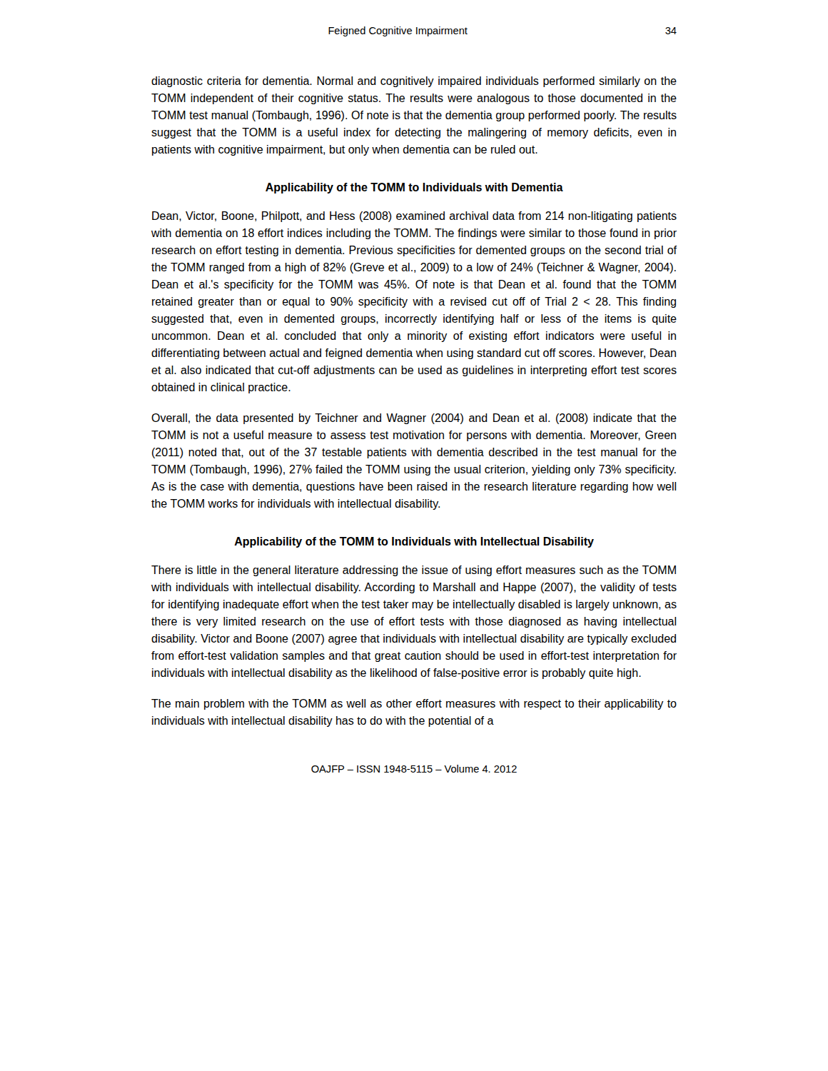Feigned Cognitive Impairment
34
diagnostic criteria for dementia. Normal and cognitively impaired individuals performed similarly on the TOMM independent of their cognitive status. The results were analogous to those documented in the TOMM test manual (Tombaugh, 1996). Of note is that the dementia group performed poorly. The results suggest that the TOMM is a useful index for detecting the malingering of memory deficits, even in patients with cognitive impairment, but only when dementia can be ruled out.
Applicability of the TOMM to Individuals with Dementia
Dean, Victor, Boone, Philpott, and Hess (2008) examined archival data from 214 non-litigating patients with dementia on 18 effort indices including the TOMM. The findings were similar to those found in prior research on effort testing in dementia. Previous specificities for demented groups on the second trial of the TOMM ranged from a high of 82% (Greve et al., 2009) to a low of 24% (Teichner & Wagner, 2004). Dean et al.'s specificity for the TOMM was 45%. Of note is that Dean et al. found that the TOMM retained greater than or equal to 90% specificity with a revised cut off of Trial 2 < 28. This finding suggested that, even in demented groups, incorrectly identifying half or less of the items is quite uncommon. Dean et al. concluded that only a minority of existing effort indicators were useful in differentiating between actual and feigned dementia when using standard cut off scores. However, Dean et al. also indicated that cut-off adjustments can be used as guidelines in interpreting effort test scores obtained in clinical practice.
Overall, the data presented by Teichner and Wagner (2004) and Dean et al. (2008) indicate that the TOMM is not a useful measure to assess test motivation for persons with dementia. Moreover, Green (2011) noted that, out of the 37 testable patients with dementia described in the test manual for the TOMM (Tombaugh, 1996), 27% failed the TOMM using the usual criterion, yielding only 73% specificity. As is the case with dementia, questions have been raised in the research literature regarding how well the TOMM works for individuals with intellectual disability.
Applicability of the TOMM to Individuals with Intellectual Disability
There is little in the general literature addressing the issue of using effort measures such as the TOMM with individuals with intellectual disability. According to Marshall and Happe (2007), the validity of tests for identifying inadequate effort when the test taker may be intellectually disabled is largely unknown, as there is very limited research on the use of effort tests with those diagnosed as having intellectual disability. Victor and Boone (2007) agree that individuals with intellectual disability are typically excluded from effort-test validation samples and that great caution should be used in effort-test interpretation for individuals with intellectual disability as the likelihood of false-positive error is probably quite high.
The main problem with the TOMM as well as other effort measures with respect to their applicability to individuals with intellectual disability has to do with the potential of a
OAJFP – ISSN 1948-5115 – Volume 4. 2012